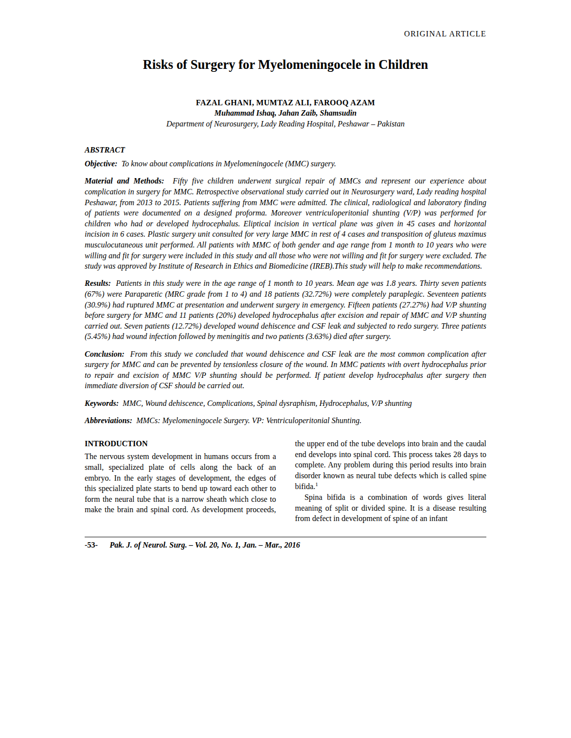ORIGINAL ARTICLE
Risks of Surgery for Myelomeningocele in Children
FAZAL GHANI, MUMTAZ ALI, FAROOQ AZAM
Muhammad Ishaq, Jahan Zaib, Shamsudin
Department of Neurosurgery, Lady Reading Hospital, Peshawar – Pakistan
ABSTRACT
Objective: To know about complications in Myelomeningocele (MMC) surgery.
Material and Methods: Fifty five children underwent surgical repair of MMCs and represent our experience about complication in surgery for MMC. Retrospective observational study carried out in Neurosurgery ward, Lady reading hospital Peshawar, from 2013 to 2015. Patients suffering from MMC were admitted. The clinical, radiological and laboratory finding of patients were documented on a designed proforma. Moreover ventriculoperitonial shunting (V/P) was performed for children who had or developed hydrocephalus. Eliptical incision in vertical plane was given in 45 cases and horizontal incision in 6 cases. Plastic surgery unit consulted for very large MMC in rest of 4 cases and transposition of gluteus maximus musculocutaneous unit performed. All patients with MMC of both gender and age range from 1 month to 10 years who were willing and fit for surgery were included in this study and all those who were not willing and fit for surgery were excluded. The study was approved by Institute of Research in Ethics and Biomedicine (IREB).This study will help to make recommendations.
Results: Patients in this study were in the age range of 1 month to 10 years. Mean age was 1.8 years. Thirty seven patients (67%) were Paraparetic (MRC grade from 1 to 4) and 18 patients (32.72%) were completely paraplegic. Seventeen patients (30.9%) had ruptured MMC at presentation and underwent surgery in emergency. Fifteen patients (27.27%) had V/P shunting before surgery for MMC and 11 patients (20%) developed hydrocephalus after excision and repair of MMC and V/P shunting carried out. Seven patients (12.72%) developed wound dehiscence and CSF leak and subjected to redo surgery. Three patients (5.45%) had wound infection followed by meningitis and two patients (3.63%) died after surgery.
Conclusion: From this study we concluded that wound dehiscence and CSF leak are the most common complication after surgery for MMC and can be prevented by tensionless closure of the wound. In MMC patients with overt hydrocephalus prior to repair and excision of MMC V/P shunting should be performed. If patient develop hydrocephalus after surgery then immediate diversion of CSF should be carried out.
Keywords: MMC, Wound dehiscence, Complications, Spinal dysraphism, Hydrocephalus, V/P shunting
Abbreviations: MMCs: Myelomeningocele Surgery. VP: Ventriculoperitonial Shunting.
INTRODUCTION
The nervous system development in humans occurs from a small, specialized plate of cells along the back of an embryo. In the early stages of development, the edges of this specialized plate starts to bend up toward each other to form the neural tube that is a narrow sheath which close to make the brain and spinal cord. As development proceeds, the upper end of the tube develops into brain and the caudal end develops into spinal cord. This process takes 28 days to complete. Any problem during this period results into brain disorder known as neural tube defects which is called spine bifida.1
Spina bifida is a combination of words gives literal meaning of split or divided spine. It is a disease resulting from defect in development of spine of an infant
-53- Pak. J. of Neurol. Surg. – Vol. 20, No. 1, Jan. – Mar., 2016